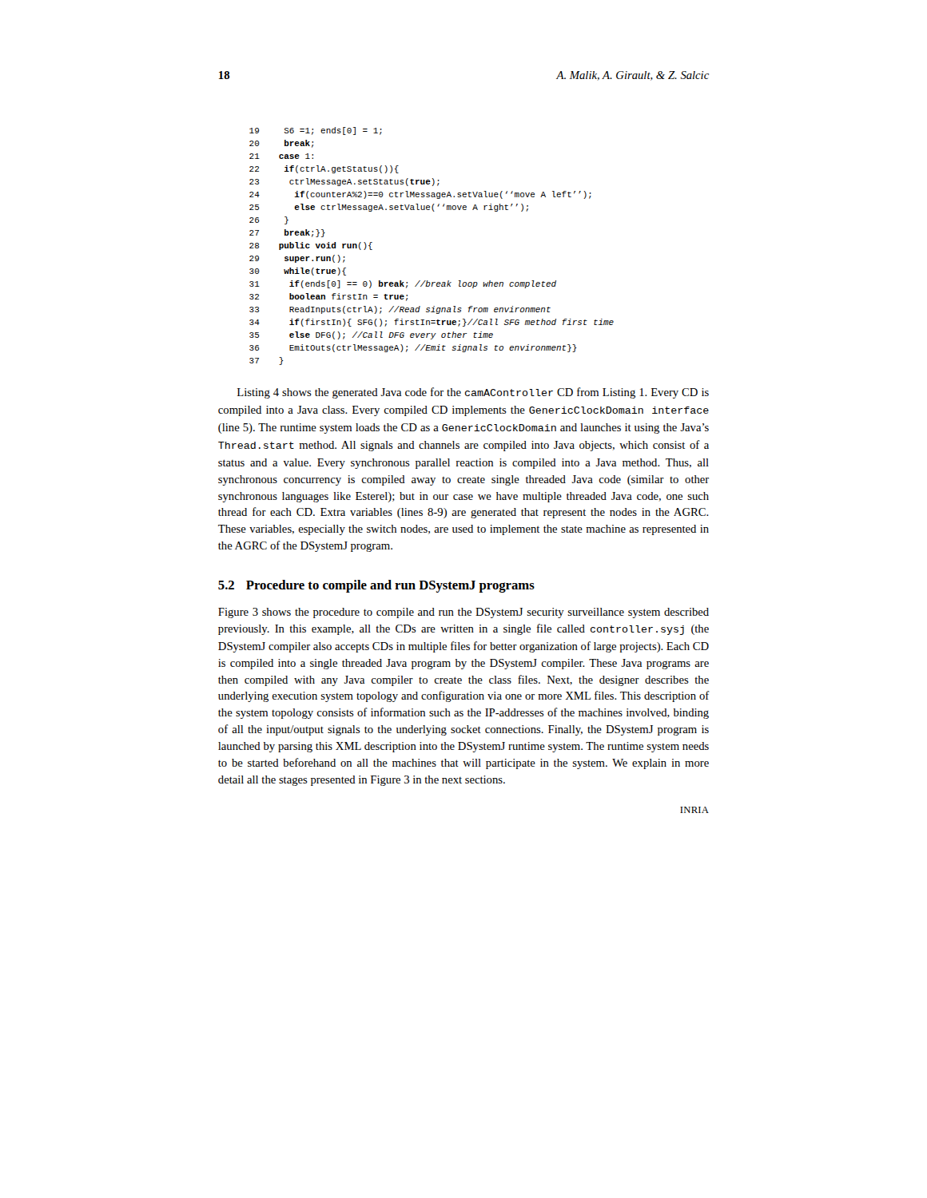18 A. Malik, A. Girault, & Z. Salcic
| 19 | S6 =1; ends[0] = 1; |
| 20 | break ; |
| 21 | case 1: |
| 22 | if (ctrlA.getStatus()){ |
| 23 | ctrlMessageA.setStatus( true ); |
| 24 | if (counterA%2)==0 ctrlMessageA.setValue(‘‘move A left’’); |
| 25 | else ctrlMessageA.setValue(‘‘move A right’’); |
| 26 | } |
| 27 | break ;}} |
| 28 | public void run (){ |
| 29 | super.run (); |
| 30 | while ( true ){ |
| 31 | if (ends[0] == 0) break ; //break loop when completed |
| 32 | boolean firstIn = true ; |
| 33 | ReadInputs(ctrlA); //Read signals from environment |
| 34 | if (firstIn){ SFG(); firstIn= true ;} //Call SFG method first time |
| 35 | else DFG(); //Call DFG every other time |
| 36 | EmitOuts(ctrlMessageA); //Emit signals to environment }} |
| 37 | } |
Listing 4 shows the generated Java code for the camAController CD from Listing 1. Every CD is compiled into a Java class. Every compiled CD implements the GenericClockDomain interface (line 5). The runtime system loads the CD as a GenericClockDomain and launches it using the Java’s Thread.start method. All signals and channels are compiled into Java objects, which consist of a status and a value. Every synchronous parallel reaction is compiled into a Java method. Thus, all synchronous concurrency is compiled away to create single threaded Java code (similar to other synchronous languages like Esterel); but in our case we have multiple threaded Java code, one such thread for each CD. Extra variables (lines 8-9) are generated that represent the nodes in the AGRC. These variables, especially the switch nodes, are used to implement the state machine as represented in the AGRC of the DSystemJ program.
5.2 Procedure to compile and run DSystemJ programs
Figure 3 shows the procedure to compile and run the DSystemJ security surveillance system described previously. In this example, all the CDs are written in a single file called controller.sysj (the DSystemJ compiler also accepts CDs in multiple files for better organization of large projects). Each CD is compiled into a single threaded Java program by the DSystemJ compiler. These Java programs are then compiled with any Java compiler to create the class files. Next, the designer describes the underlying execution system topology and configuration via one or more XML files. This description of the system topology consists of information such as the IP-addresses of the machines involved, binding of all the input/output signals to the underlying socket connections. Finally, the DSystemJ program is launched by parsing this XML description into the DSystemJ runtime system. The runtime system needs to be started beforehand on all the machines that will participate in the system. We explain in more detail all the stages presented in Figure 3 in the next sections.
INRIA